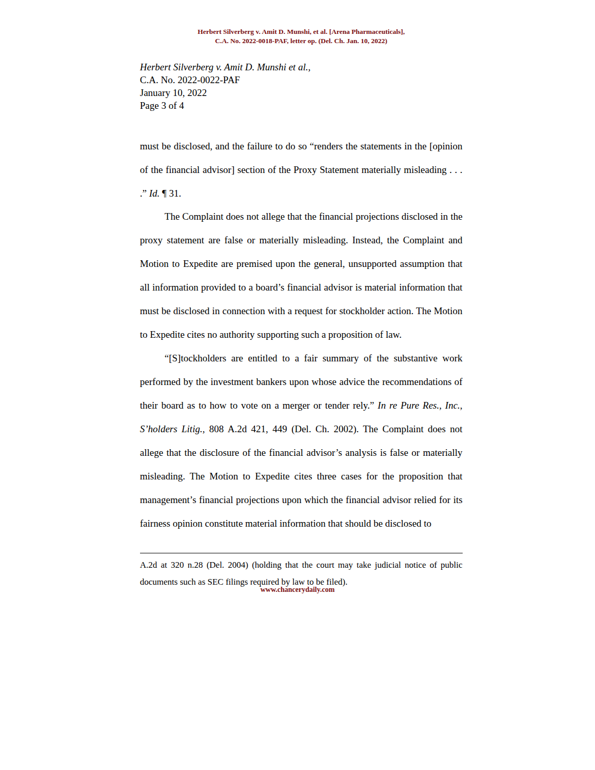Herbert Silverberg v. Amit D. Munshi, et al. [Arena Pharmaceuticals],
C.A. No. 2022-0018-PAF, letter op. (Del. Ch. Jan. 10, 2022)
Herbert Silverberg v. Amit D. Munshi et al.,
C.A. No. 2022-0022-PAF
January 10, 2022
Page 3 of 4
must be disclosed, and the failure to do so “renders the statements in the [opinion of the financial advisor] section of the Proxy Statement materially misleading . . . .” Id. ¶ 31.
The Complaint does not allege that the financial projections disclosed in the proxy statement are false or materially misleading. Instead, the Complaint and Motion to Expedite are premised upon the general, unsupported assumption that all information provided to a board’s financial advisor is material information that must be disclosed in connection with a request for stockholder action. The Motion to Expedite cites no authority supporting such a proposition of law.
“[S]tockholders are entitled to a fair summary of the substantive work performed by the investment bankers upon whose advice the recommendations of their board as to how to vote on a merger or tender rely.” In re Pure Res., Inc., S’holders Litig., 808 A.2d 421, 449 (Del. Ch. 2002). The Complaint does not allege that the disclosure of the financial advisor’s analysis is false or materially misleading. The Motion to Expedite cites three cases for the proposition that management’s financial projections upon which the financial advisor relied for its fairness opinion constitute material information that should be disclosed to
A.2d at 320 n.28 (Del. 2004) (holding that the court may take judicial notice of public documents such as SEC filings required by law to be filed).
www.chancerydaily.com